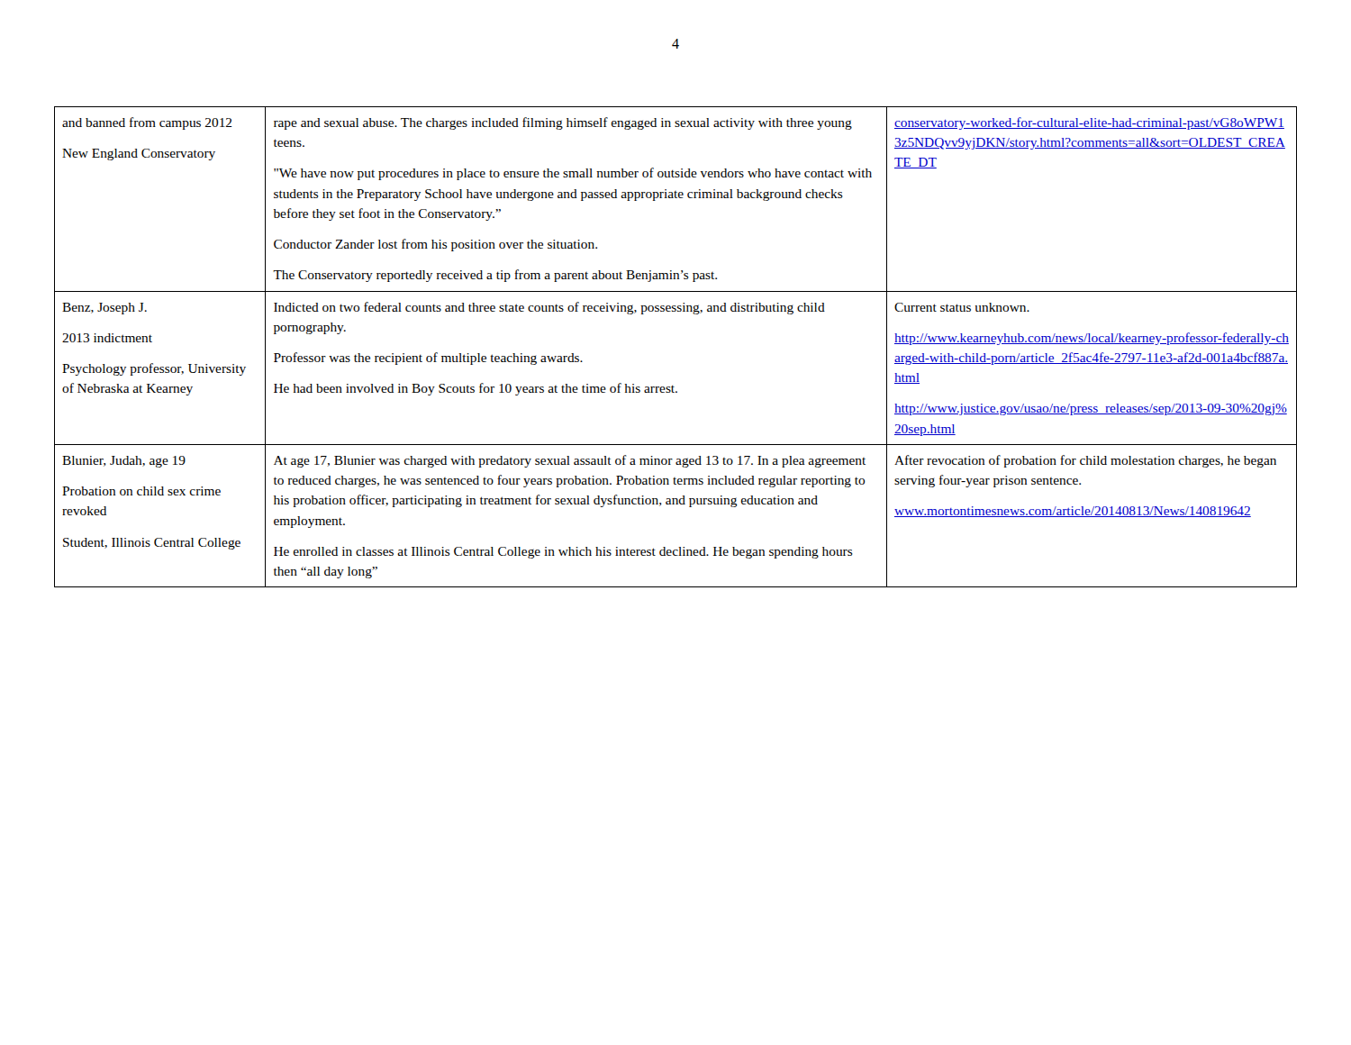4
| and banned from campus 2012 New England Conservatory | rape and sexual abuse. The charges included filming himself engaged in sexual activity with three young teens. "We have now put procedures in place to ensure the small number of outside vendors who have contact with students in the Preparatory School have undergone and passed appropriate criminal background checks before they set foot in the Conservatory.” Conductor Zander lost from his position over the situation. The Conservatory reportedly received a tip from a parent about Benjamin’s past. | conservatory-worked-for-cultural-elite-had-criminal-past/vG8oWPW13z5NDQvv9yjDKN/story.html?comments=all&sort=OLDEST_CREATE_DT |
| Benz, Joseph J. 2013 indictment Psychology professor, University of Nebraska at Kearney | Indicted on two federal counts and three state counts of receiving, possessing, and distributing child pornography. Professor was the recipient of multiple teaching awards. He had been involved in Boy Scouts for 10 years at the time of his arrest. | Current status unknown. http://www.kearneyhub.com/news/local/kearney-professor-federally-charged-with-child-porn/article_2f5ac4fe-2797-11e3-af2d-001a4bcf887a.html http://www.justice.gov/usao/ne/press_releases/sep/2013-09-30%20gj%20sep.html |
| Blunier, Judah, age 19 Probation on child sex crime revoked Student, Illinois Central College | At age 17, Blunier was charged with predatory sexual assault of a minor aged 13 to 17. In a plea agreement to reduced charges, he was sentenced to four years probation. Probation terms included regular reporting to his probation officer, participating in treatment for sexual dysfunction, and pursuing education and employment. He enrolled in classes at Illinois Central College in which his interest declined. He began spending hours then “all day long” | After revocation of probation for child molestation charges, he began serving four-year prison sentence. www.mortontimesnews.com/article/20140813/News/140819642 |